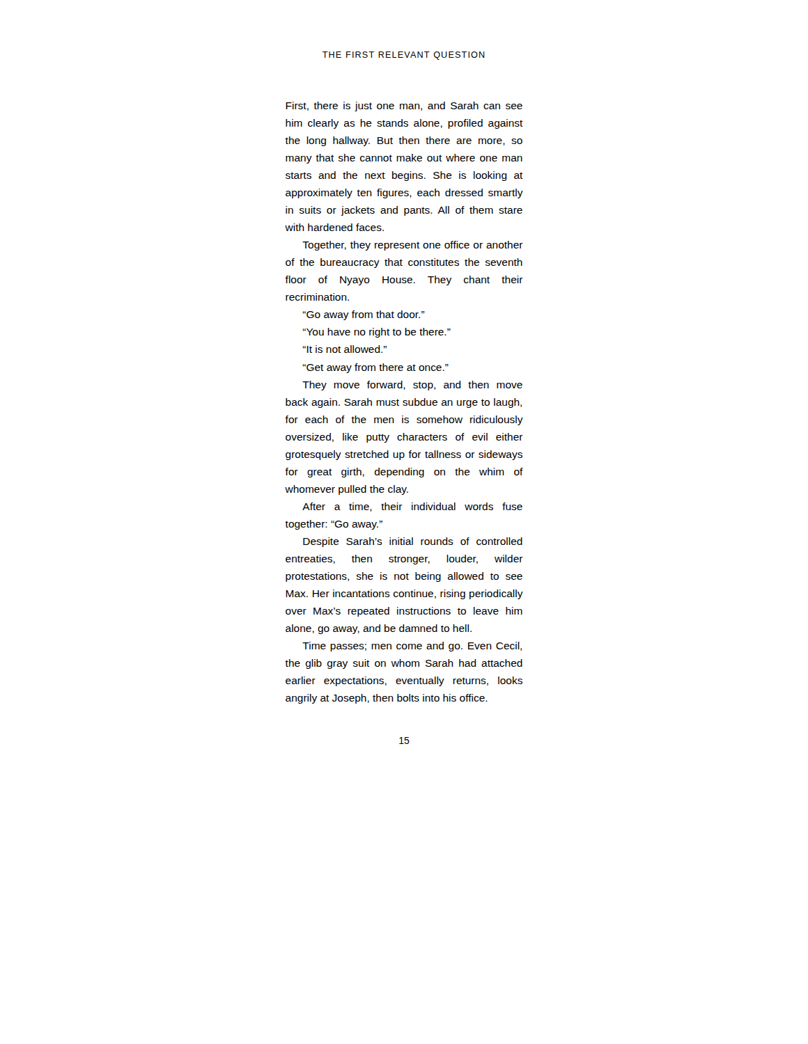The First Relevant Question
First, there is just one man, and Sarah can see him clearly as he stands alone, profiled against the long hallway. But then there are more, so many that she cannot make out where one man starts and the next begins. She is looking at approximately ten figures, each dressed smartly in suits or jackets and pants. All of them stare with hardened faces.
Together, they represent one office or another of the bureaucracy that constitutes the seventh floor of Nyayo House. They chant their recrimination.
“Go away from that door.”
“You have no right to be there.”
“It is not allowed.”
“Get away from there at once.”
They move forward, stop, and then move back again. Sarah must subdue an urge to laugh, for each of the men is somehow ridiculously oversized, like putty characters of evil either grotesquely stretched up for tallness or sideways for great girth, depending on the whim of whomever pulled the clay.
After a time, their individual words fuse together: “Go away.”
Despite Sarah’s initial rounds of controlled entreaties, then stronger, louder, wilder protestations, she is not being allowed to see Max. Her incantations continue, rising periodically over Max’s repeated instructions to leave him alone, go away, and be damned to hell.
Time passes; men come and go. Even Cecil, the glib gray suit on whom Sarah had attached earlier expectations, eventually returns, looks angrily at Joseph, then bolts into his office.
15